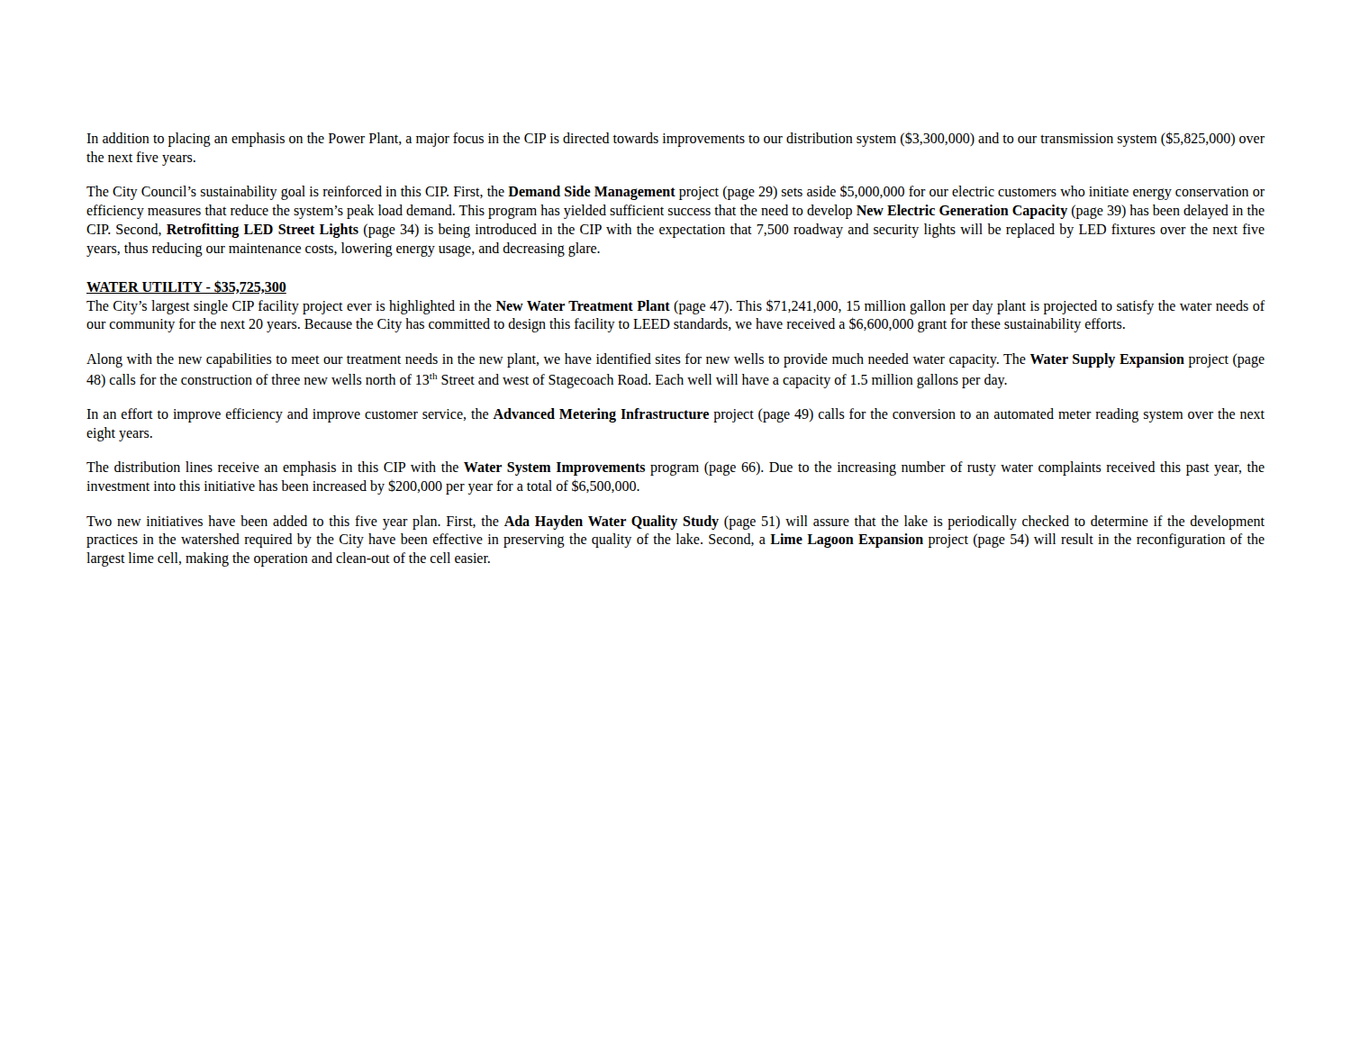In addition to placing an emphasis on the Power Plant, a major focus in the CIP is directed towards improvements to our distribution system ($3,300,000) and to our transmission system ($5,825,000) over the next five years.
The City Council’s sustainability goal is reinforced in this CIP. First, the Demand Side Management project (page 29) sets aside $5,000,000 for our electric customers who initiate energy conservation or efficiency measures that reduce the system’s peak load demand. This program has yielded sufficient success that the need to develop New Electric Generation Capacity (page 39) has been delayed in the CIP. Second, Retrofitting LED Street Lights (page 34) is being introduced in the CIP with the expectation that 7,500 roadway and security lights will be replaced by LED fixtures over the next five years, thus reducing our maintenance costs, lowering energy usage, and decreasing glare.
WATER UTILITY - $35,725,300
The City’s largest single CIP facility project ever is highlighted in the New Water Treatment Plant (page 47). This $71,241,000, 15 million gallon per day plant is projected to satisfy the water needs of our community for the next 20 years. Because the City has committed to design this facility to LEED standards, we have received a $6,600,000 grant for these sustainability efforts.
Along with the new capabilities to meet our treatment needs in the new plant, we have identified sites for new wells to provide much needed water capacity. The Water Supply Expansion project (page 48) calls for the construction of three new wells north of 13th Street and west of Stagecoach Road. Each well will have a capacity of 1.5 million gallons per day.
In an effort to improve efficiency and improve customer service, the Advanced Metering Infrastructure project (page 49) calls for the conversion to an automated meter reading system over the next eight years.
The distribution lines receive an emphasis in this CIP with the Water System Improvements program (page 66). Due to the increasing number of rusty water complaints received this past year, the investment into this initiative has been increased by $200,000 per year for a total of $6,500,000.
Two new initiatives have been added to this five year plan. First, the Ada Hayden Water Quality Study (page 51) will assure that the lake is periodically checked to determine if the development practices in the watershed required by the City have been effective in preserving the quality of the lake. Second, a Lime Lagoon Expansion project (page 54) will result in the reconfiguration of the largest lime cell, making the operation and clean-out of the cell easier.